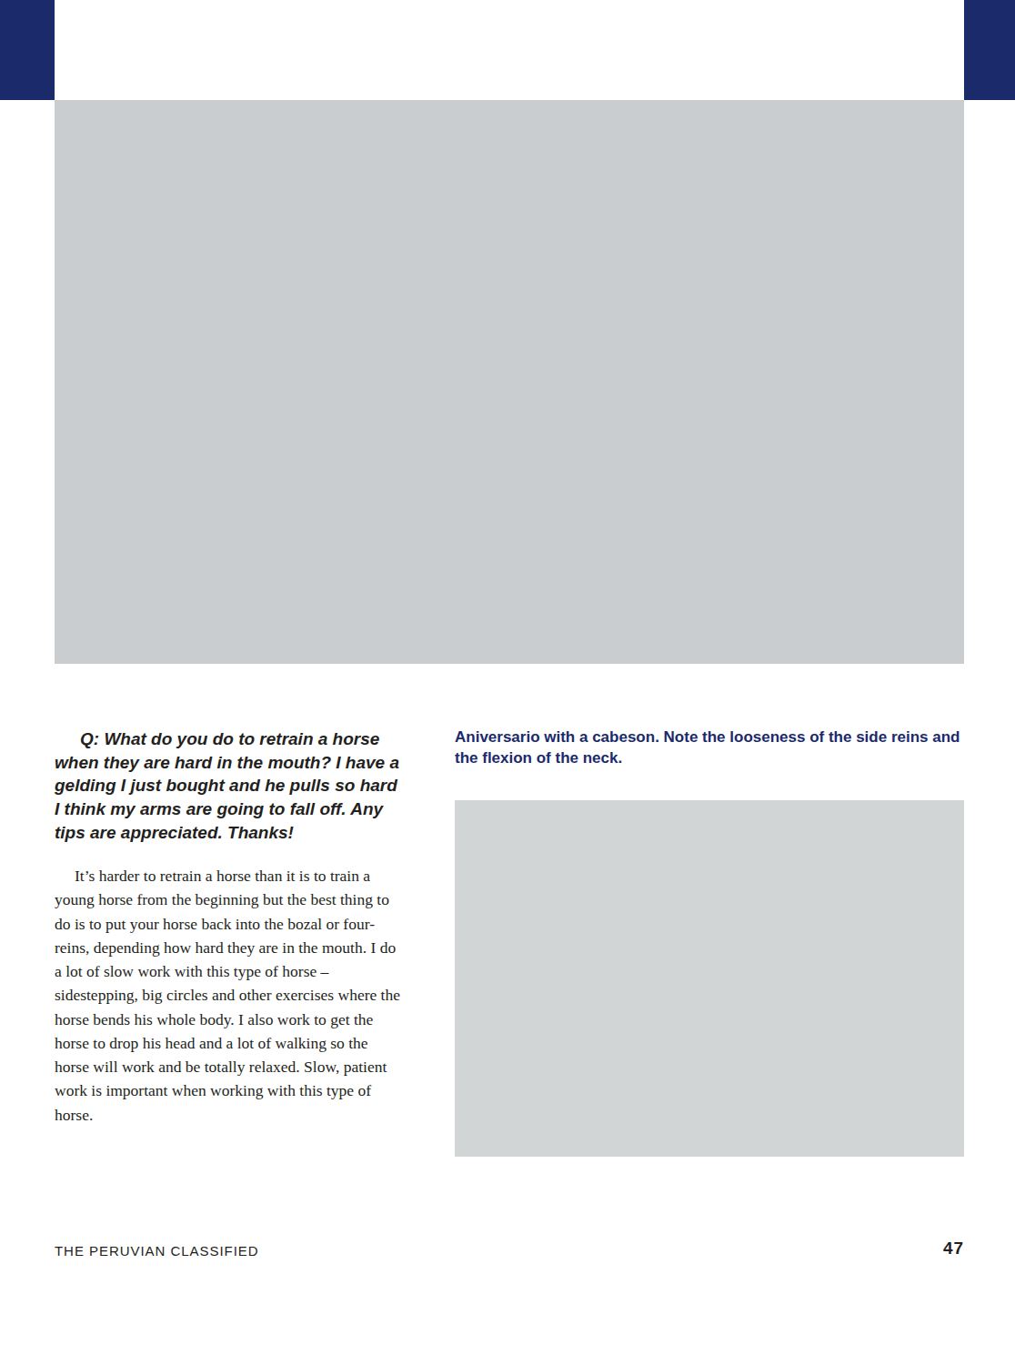Q: What do you do to retrain a horse when they are hard in the mouth? I have a gelding I just bought and he pulls so hard I think my arms are going to fall off. Any tips are appreciated. Thanks!
It’s harder to retrain a horse than it is to train a young horse from the beginning but the best thing to do is to put your horse back into the bozal or four-reins, depending how hard they are in the mouth. I do a lot of slow work with this type of horse – sidestepping, big circles and other exercises where the horse bends his whole body. I also work to get the horse to drop his head and a lot of walking so the horse will work and be totally relaxed. Slow, patient work is important when working with this type of horse.
Aniversario with a cabeson. Note the looseness of the side reins and the flexion of the neck.
THE PERUVIAN CLASSIFIED
47